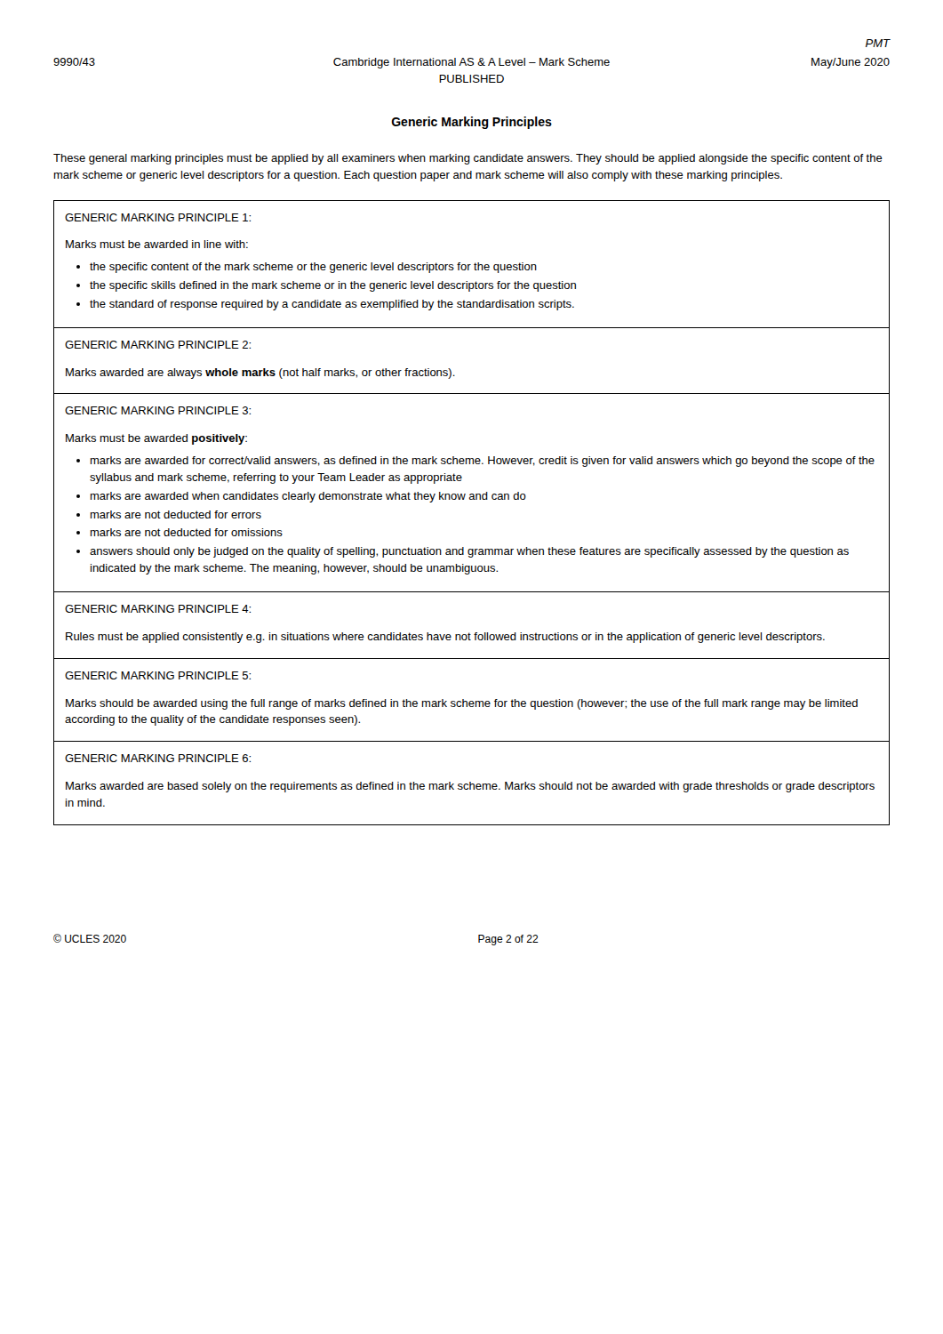PMT
9990/43
Cambridge International AS & A Level – Mark Scheme
PUBLISHED
May/June 2020
Generic Marking Principles
These general marking principles must be applied by all examiners when marking candidate answers. They should be applied alongside the specific content of the mark scheme or generic level descriptors for a question. Each question paper and mark scheme will also comply with these marking principles.
| GENERIC MARKING PRINCIPLE 1: Marks must be awarded in line with: the specific content of the mark scheme or the generic level descriptors for the question the specific skills defined in the mark scheme or in the generic level descriptors for the question the standard of response required by a candidate as exemplified by the standardisation scripts. |
| GENERIC MARKING PRINCIPLE 2: Marks awarded are always whole marks (not half marks, or other fractions). |
| GENERIC MARKING PRINCIPLE 3: Marks must be awarded positively : marks are awarded for correct/valid answers, as defined in the mark scheme. However, credit is given for valid answers which go beyond the scope of the syllabus and mark scheme, referring to your Team Leader as appropriate marks are awarded when candidates clearly demonstrate what they know and can do marks are not deducted for errors marks are not deducted for omissions answers should only be judged on the quality of spelling, punctuation and grammar when these features are specifically assessed by the question as indicated by the mark scheme. The meaning, however, should be unambiguous. |
| GENERIC MARKING PRINCIPLE 4: Rules must be applied consistently e.g. in situations where candidates have not followed instructions or in the application of generic level descriptors. |
| GENERIC MARKING PRINCIPLE 5: Marks should be awarded using the full range of marks defined in the mark scheme for the question (however; the use of the full mark range may be limited according to the quality of the candidate responses seen). |
| GENERIC MARKING PRINCIPLE 6: Marks awarded are based solely on the requirements as defined in the mark scheme. Marks should not be awarded with grade thresholds or grade descriptors in mind. |
© UCLES 2020
Page 2 of 22